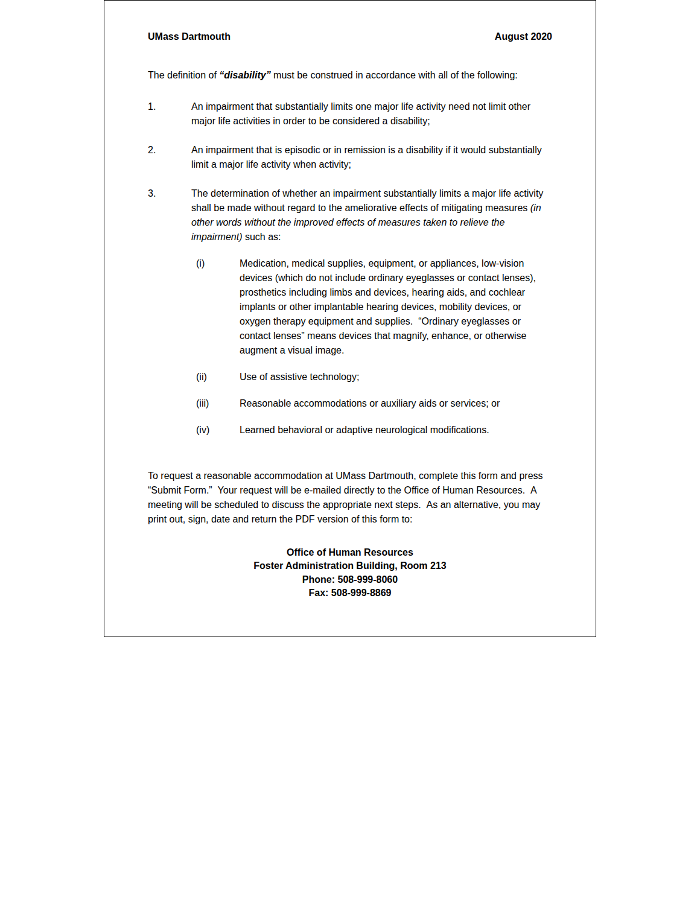UMass Dartmouth August 2020
The definition of “disability” must be construed in accordance with all of the following:
An impairment that substantially limits one major life activity need not limit other major life activities in order to be considered a disability;
An impairment that is episodic or in remission is a disability if it would substantially limit a major life activity when activity;
The determination of whether an impairment substantially limits a major life activity shall be made without regard to the ameliorative effects of mitigating measures (in other words without the improved effects of measures taken to relieve the impairment) such as:
Medication, medical supplies, equipment, or appliances, low-vision devices (which do not include ordinary eyeglasses or contact lenses), prosthetics including limbs and devices, hearing aids, and cochlear implants or other implantable hearing devices, mobility devices, or oxygen therapy equipment and supplies. “Ordinary eyeglasses or contact lenses” means devices that magnify, enhance, or otherwise augment a visual image.
Use of assistive technology;
Reasonable accommodations or auxiliary aids or services; or
Learned behavioral or adaptive neurological modifications.
To request a reasonable accommodation at UMass Dartmouth, complete this form and press “Submit Form.” Your request will be e-mailed directly to the Office of Human Resources. A meeting will be scheduled to discuss the appropriate next steps. As an alternative, you may print out, sign, date and return the PDF version of this form to:
Office of Human Resources
Foster Administration Building, Room 213
Phone: 508-999-8060
Fax: 508-999-8869